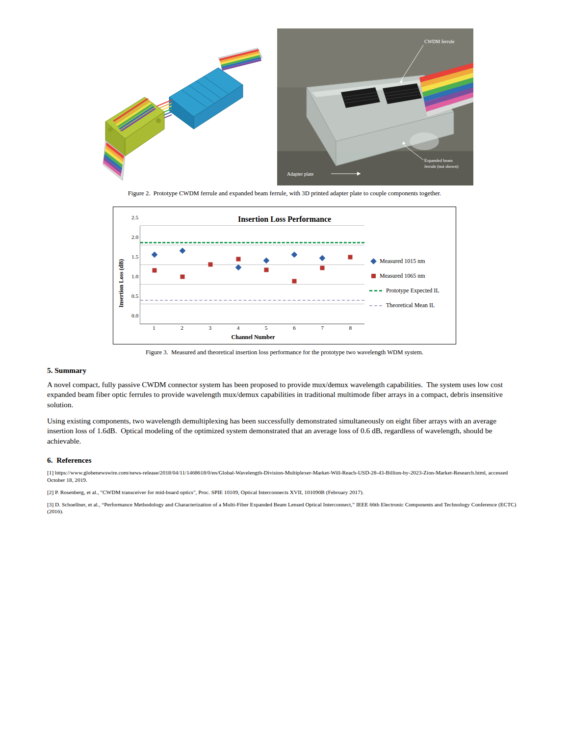CWDM ferrule Expanded beam ferrule (not shown) Adapter plate
Figure 2. Prototype CWDM ferrule and expanded beam ferrule, with 3D printed adapter plate to couple components together.
Insertion Loss Performance
Insertion Loss (dB)
0.0
0.5
1.0
1.5
2.0
2.5
1 2 3 4 5 6 7 8
Channel Number
Measured 1015 nm
Measured 1065 nm
Prototype Expected IL
Theoretical Mean IL
Figure 3. Measured and theoretical insertion loss performance for the prototype two wavelength WDM system.
5. Summary
A novel compact, fully passive CWDM connector system has been proposed to provide mux/demux wavelength capabilities. The system uses low cost expanded beam fiber optic ferrules to provide wavelength mux/demux capabilities in traditional multimode fiber arrays in a compact, debris insensitive solution.
Using existing components, two wavelength demultiplexing has been successfully demonstrated simultaneously on eight fiber arrays with an average insertion loss of 1.6dB. Optical modeling of the optimized system demonstrated that an average loss of 0.6 dB, regardless of wavelength, should be achievable.
6. References
[1] https://www.globenewswire.com/news-release/2018/04/11/1468618/0/en/Global-Wavelength-Division-Multiplexer-Market-Will-Reach-USD-28-43-Billion-by-2023-Zion-Market-Research.html, accessed October 18, 2019.
[2] P. Rosenberg, et al., "CWDM transceiver for mid-board optics", Proc. SPIE 10109, Optical Interconnects XVII, 101090B (February 2017).
[3] D. Schoellner, et al., “Performance Methodology and Characterization of a Multi-Fiber Expanded Beam Lensed Optical Interconnect,” IEEE 66th Electronic Components and Technology Conference (ECTC) (2016).